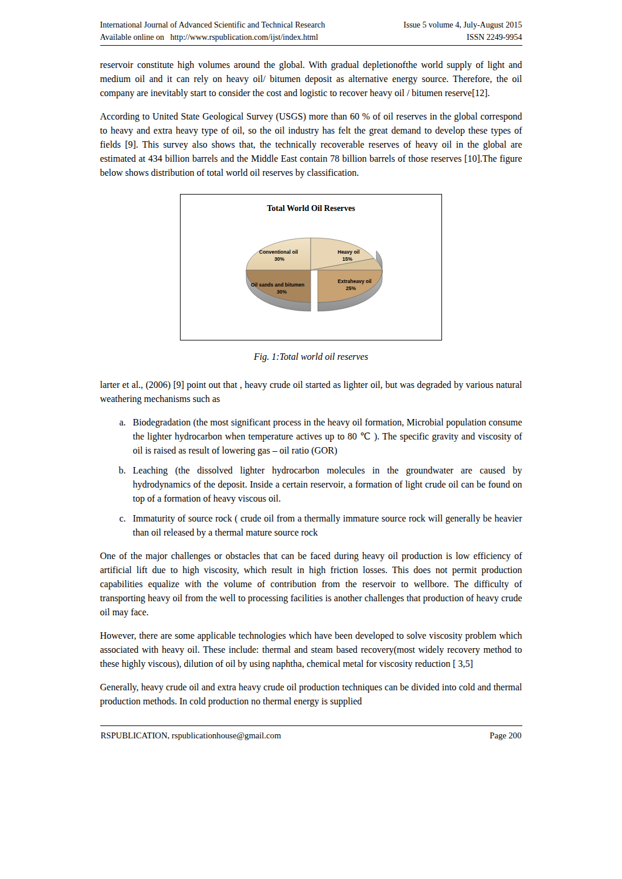| International Journal of Advanced Scientific and Technical Research | Issue 5 volume 4, July-August 2015 |
| Available online on http://www.rspublication.com/ijst/index.html | ISSN 2249-9954 |
reservoir constitute high volumes around the global. With gradual depletionofthe world supply of light and medium oil and it can rely on heavy oil/ bitumen deposit as alternative energy source. Therefore, the oil company are inevitably start to consider the cost and logistic to recover heavy oil / bitumen reserve[12].
According to United State Geological Survey (USGS) more than 60 % of oil reserves in the global correspond to heavy and extra heavy type of oil, so the oil industry has felt the great demand to develop these types of fields [9]. This survey also shows that, the technically recoverable reserves of heavy oil in the global are estimated at 434 billion barrels and the Middle East contain 78 billion barrels of those reserves [10].The figure below shows distribution of total world oil reserves by classification.
Total World Oil Reserves
Conventional oil 30% Heavy oil 15% Extraheavy oil 25% Oil sands and bitumen 30%
Fig. 1:Total world oil reserves
larter et al., (2006) [9] point out that , heavy crude oil started as lighter oil, but was degraded by various natural weathering mechanisms such as
Biodegradation (the most significant process in the heavy oil formation, Microbial population consume the lighter hydrocarbon when temperature actives up to 80 ℃ ). The specific gravity and viscosity of oil is raised as result of lowering gas – oil ratio (GOR)
Leaching (the dissolved lighter hydrocarbon molecules in the groundwater are caused by hydrodynamics of the deposit. Inside a certain reservoir, a formation of light crude oil can be found on top of a formation of heavy viscous oil.
Immaturity of source rock ( crude oil from a thermally immature source rock will generally be heavier than oil released by a thermal mature source rock
One of the major challenges or obstacles that can be faced during heavy oil production is low efficiency of artificial lift due to high viscosity, which result in high friction losses. This does not permit production capabilities equalize with the volume of contribution from the reservoir to wellbore. The difficulty of transporting heavy oil from the well to processing facilities is another challenges that production of heavy crude oil may face.
However, there are some applicable technologies which have been developed to solve viscosity problem which associated with heavy oil. These include: thermal and steam based recovery(most widely recovery method to these highly viscous), dilution of oil by using naphtha, chemical metal for viscosity reduction [ 3,5]
Generally, heavy crude oil and extra heavy crude oil production techniques can be divided into cold and thermal production methods. In cold production no thermal energy is supplied
| RSPUBLICATION, rspublicationhouse@gmail.com | Page 200 |